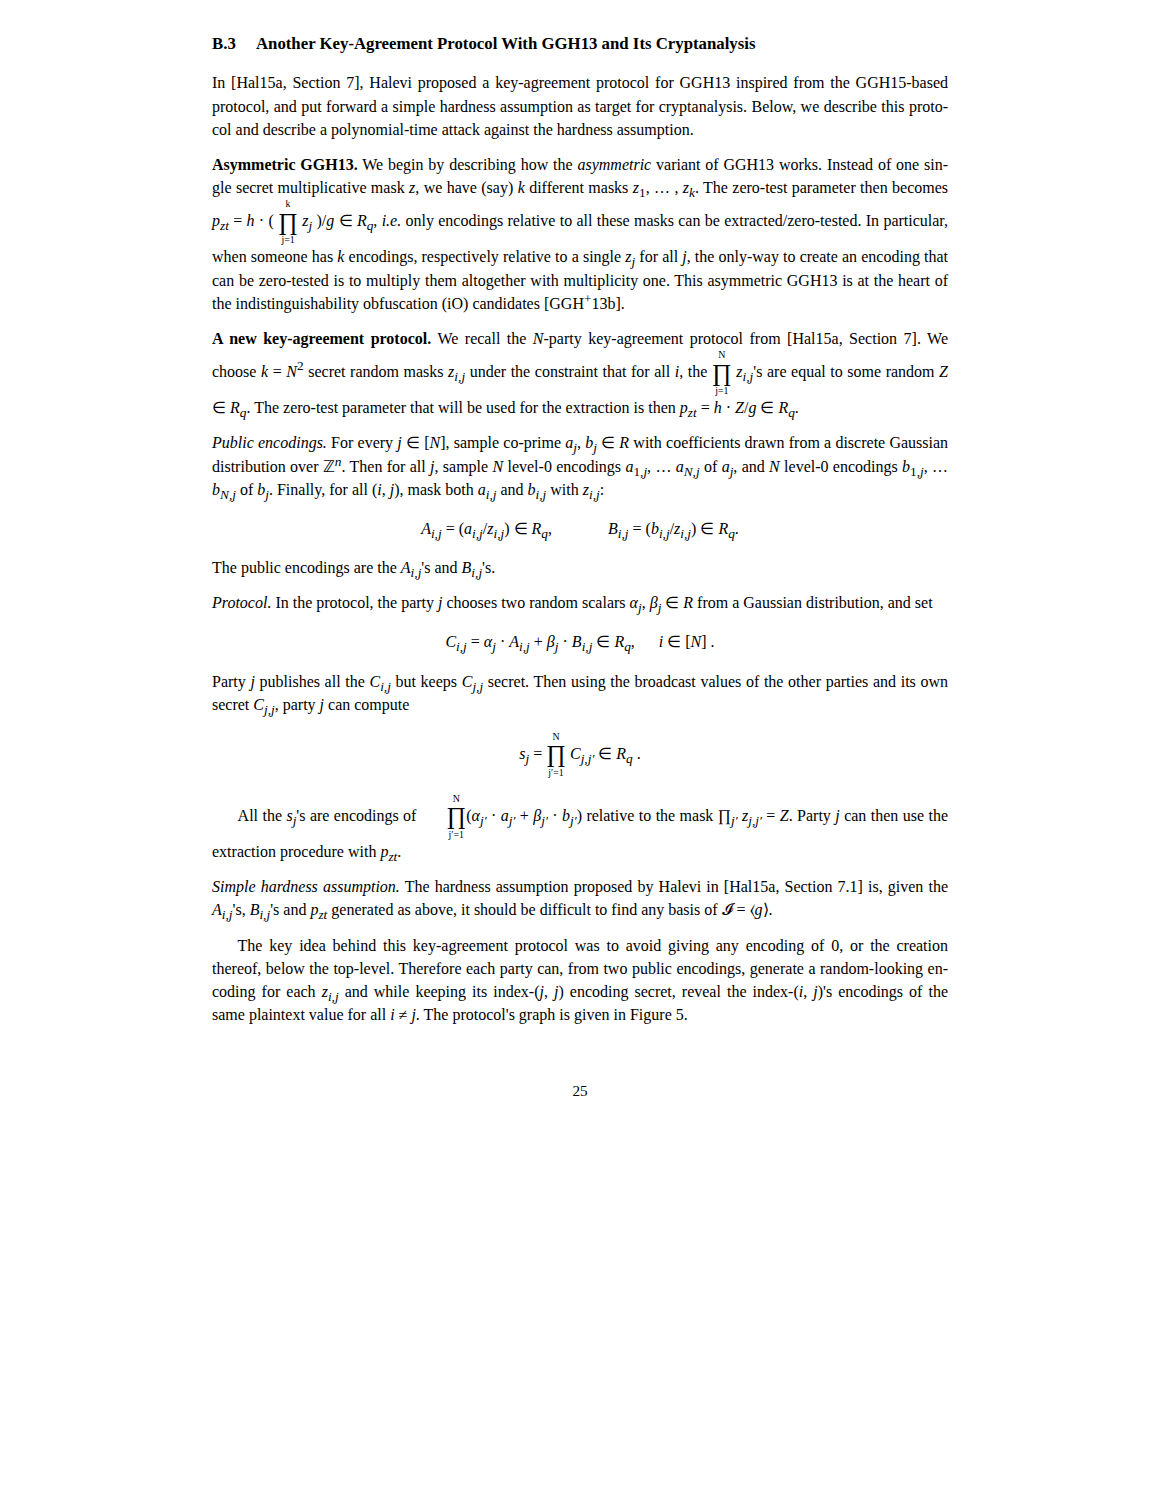B.3 Another Key-Agreement Protocol With GGH13 and Its Cryptanalysis
In [Hal15a, Section 7], Halevi proposed a key-agreement protocol for GGH13 inspired from the GGH15-based protocol, and put forward a simple hardness assumption as target for cryptanalysis. Below, we describe this protocol and describe a polynomial-time attack against the hardness assumption.
Asymmetric GGH13. We begin by describing how the asymmetric variant of GGH13 works. Instead of one single secret multiplicative mask z, we have (say) k different masks z1, … , zk. The zero-test parameter then becomes pzt = h · ( k∏j=1 zj )/g ∈ Rq, i.e. only encodings relative to all these masks can be extracted/zero-tested. In particular, when someone has k encodings, respectively relative to a single zj for all j, the only-way to create an encoding that can be zero-tested is to multiply them altogether with multiplicity one. This asymmetric GGH13 is at the heart of the indistinguishability obfuscation (iO) candidates [GGH+13b].
A new key-agreement protocol. We recall the N-party key-agreement protocol from [Hal15a, Section 7]. We choose k = N2 secret random masks zi,j under the constraint that for all i, the N∏j=1 zi,j's are equal to some random Z ∈ Rq. The zero-test parameter that will be used for the extraction is then pzt = h · Z/g ∈ Rq.
Public encodings. For every j ∈ [N], sample co-prime aj, bj ∈ R with coefficients drawn from a discrete Gaussian distribution over ℤn. Then for all j, sample N level-0 encodings a1,j, … aN,j of aj, and N level-0 encodings b1,j, … bN,j of bj. Finally, for all (i, j), mask both ai,j and bi,j with zi,j:
Ai,j = (ai,j/zi,j) ∈ Rq, Bi,j = (bi,j/zi,j) ∈ Rq.
The public encodings are the Ai,j's and Bi,j's.
Protocol. In the protocol, the party j chooses two random scalars αj, βj ∈ R from a Gaussian distribution, and set
Ci,j = αj · Ai,j + βj · Bi,j ∈ Rq, i ∈ [N] .
Party j publishes all the Ci,j but keeps Cj,j secret. Then using the broadcast values of the other parties and its own secret Cj,j, party j can compute
sj = N∏j′=1 Cj,j′ ∈ Rq .
All the sj's are encodings of N∏j′=1(αj′ · aj′ + βj′ · bj′) relative to the mask ∏j′ zj,j′ = Z. Party j can then use the extraction procedure with pzt.
Simple hardness assumption. The hardness assumption proposed by Halevi in [Hal15a, Section 7.1] is, given the Ai,j's, Bi,j's and pzt generated as above, it should be difficult to find any basis of 𝓘 = ⟨g⟩.
The key idea behind this key-agreement protocol was to avoid giving any encoding of 0, or the creation thereof, below the top-level. Therefore each party can, from two public encodings, generate a random-looking encoding for each zi,j and while keeping its index-(j, j) encoding secret, reveal the index-(i, j)'s encodings of the same plaintext value for all i ≠ j. The protocol's graph is given in Figure 5.
25